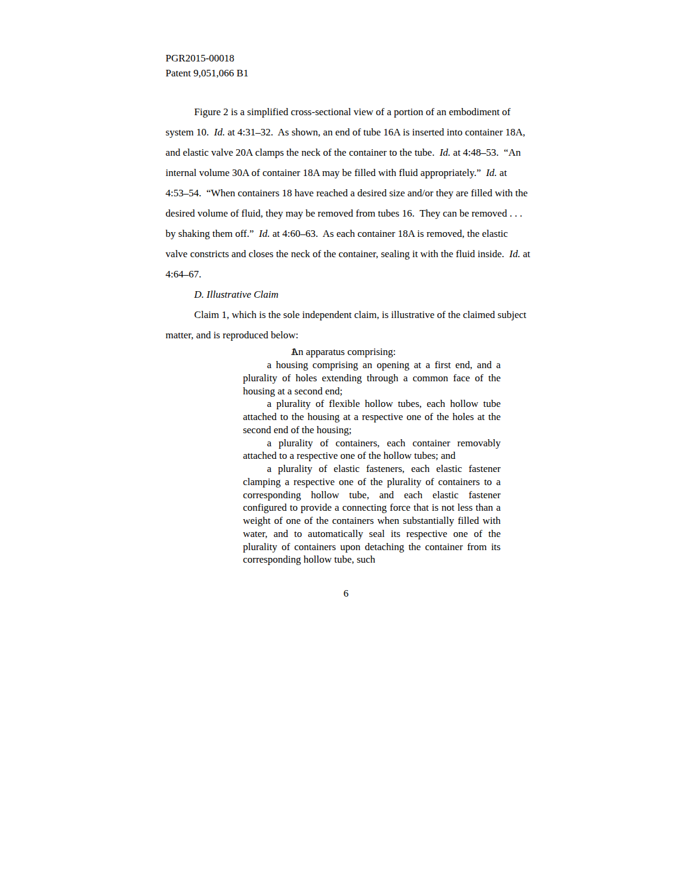PGR2015-00018
Patent 9,051,066 B1
Figure 2 is a simplified cross-sectional view of a portion of an embodiment of system 10. Id. at 4:31–32. As shown, an end of tube 16A is inserted into container 18A, and elastic valve 20A clamps the neck of the container to the tube. Id. at 4:48–53. “An internal volume 30A of container 18A may be filled with fluid appropriately.” Id. at 4:53–54. “When containers 18 have reached a desired size and/or they are filled with the desired volume of fluid, they may be removed from tubes 16. They can be removed . . . by shaking them off.” Id. at 4:60–63. As each container 18A is removed, the elastic valve constricts and closes the neck of the container, sealing it with the fluid inside. Id. at 4:64–67.
D. Illustrative Claim
Claim 1, which is the sole independent claim, is illustrative of the claimed subject matter, and is reproduced below:
1. An apparatus comprising:
a housing comprising an opening at a first end, and a plurality of holes extending through a common face of the housing at a second end;
a plurality of flexible hollow tubes, each hollow tube attached to the housing at a respective one of the holes at the second end of the housing;
a plurality of containers, each container removably attached to a respective one of the hollow tubes; and
a plurality of elastic fasteners, each elastic fastener clamping a respective one of the plurality of containers to a corresponding hollow tube, and each elastic fastener configured to provide a connecting force that is not less than a weight of one of the containers when substantially filled with water, and to automatically seal its respective one of the plurality of containers upon detaching the container from its corresponding hollow tube, such
6